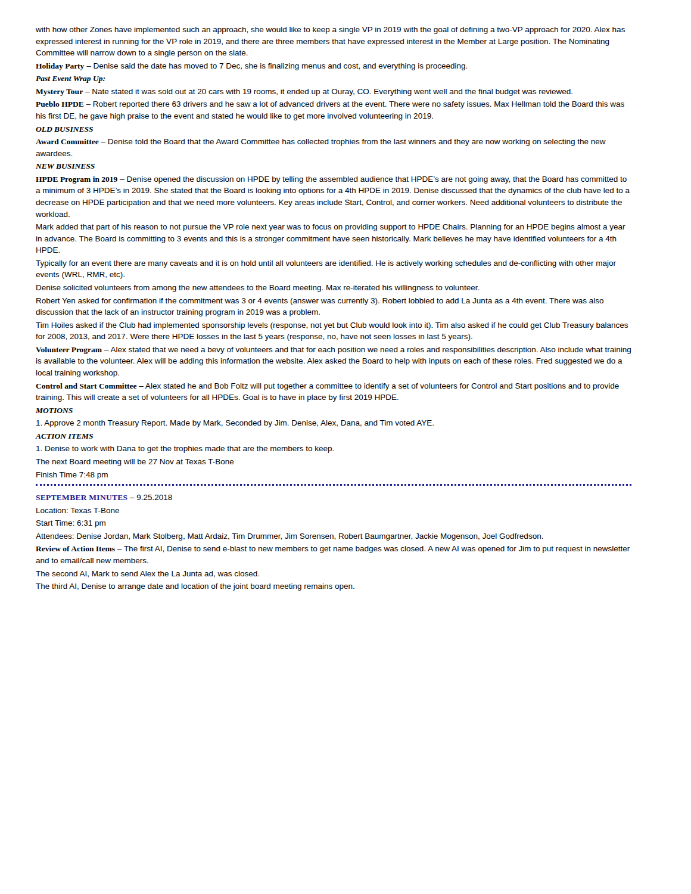with how other Zones have implemented such an approach, she would like to keep a single VP in 2019 with the goal of defining a two-VP approach for 2020. Alex has expressed interest in running for the VP role in 2019, and there are three members that have expressed interest in the Member at Large position. The Nominating Committee will narrow down to a single person on the slate.
Holiday Party – Denise said the date has moved to 7 Dec, she is finalizing menus and cost, and everything is proceeding.
Past Event Wrap Up:
Mystery Tour – Nate stated it was sold out at 20 cars with 19 rooms, it ended up at Ouray, CO. Everything went well and the final budget was reviewed.
Pueblo HPDE – Robert reported there 63 drivers and he saw a lot of advanced drivers at the event. There were no safety issues. Max Hellman told the Board this was his first DE, he gave high praise to the event and stated he would like to get more involved volunteering in 2019.
OLD BUSINESS
Award Committee – Denise told the Board that the Award Committee has collected trophies from the last winners and they are now working on selecting the new awardees.
NEW BUSINESS
HPDE Program in 2019 – Denise opened the discussion on HPDE by telling the assembled audience that HPDE’s are not going away, that the Board has committed to a minimum of 3 HPDE’s in 2019. She stated that the Board is looking into options for a 4th HPDE in 2019. Denise discussed that the dynamics of the club have led to a decrease on HPDE participation and that we need more volunteers. Key areas include Start, Control, and corner workers. Need additional volunteers to distribute the workload.
Mark added that part of his reason to not pursue the VP role next year was to focus on providing support to HPDE Chairs. Planning for an HPDE begins almost a year in advance. The Board is committing to 3 events and this is a stronger commitment have seen historically. Mark believes he may have identified volunteers for a 4th HPDE.
Typically for an event there are many caveats and it is on hold until all volunteers are identified. He is actively working schedules and de-conflicting with other major events (WRL, RMR, etc).
Denise solicited volunteers from among the new attendees to the Board meeting. Max re-iterated his willingness to volunteer.
Robert Yen asked for confirmation if the commitment was 3 or 4 events (answer was currently 3). Robert lobbied to add La Junta as a 4th event. There was also discussion that the lack of an instructor training program in 2019 was a problem.
Tim Hoiles asked if the Club had implemented sponsorship levels (response, not yet but Club would look into it). Tim also asked if he could get Club Treasury balances for 2008, 2013, and 2017. Were there HPDE losses in the last 5 years (response, no, have not seen losses in last 5 years).
Volunteer Program – Alex stated that we need a bevy of volunteers and that for each position we need a roles and responsibilities description. Also include what training is available to the volunteer. Alex will be adding this information the website. Alex asked the Board to help with inputs on each of these roles. Fred suggested we do a local training workshop.
Control and Start Committee – Alex stated he and Bob Foltz will put together a committee to identify a set of volunteers for Control and Start positions and to provide training. This will create a set of volunteers for all HPDEs. Goal is to have in place by first 2019 HPDE.
MOTIONS
1. Approve 2 month Treasury Report. Made by Mark, Seconded by Jim. Denise, Alex, Dana, and Tim voted AYE.
ACTION ITEMS
1. Denise to work with Dana to get the trophies made that are the members to keep.
The next Board meeting will be 27 Nov at Texas T-Bone
Finish Time 7:48 pm
SEPTEMBER MINUTES – 9.25.2018
Location: Texas T-Bone
Start Time: 6:31 pm
Attendees: Denise Jordan, Mark Stolberg, Matt Ardaiz, Tim Drummer, Jim Sorensen, Robert Baumgartner, Jackie Mogenson, Joel Godfredson.
Review of Action Items – The first AI, Denise to send e-blast to new members to get name badges was closed. A new AI was opened for Jim to put request in newsletter and to email/call new members.
The second AI, Mark to send Alex the La Junta ad, was closed.
The third AI, Denise to arrange date and location of the joint board meeting remains open.